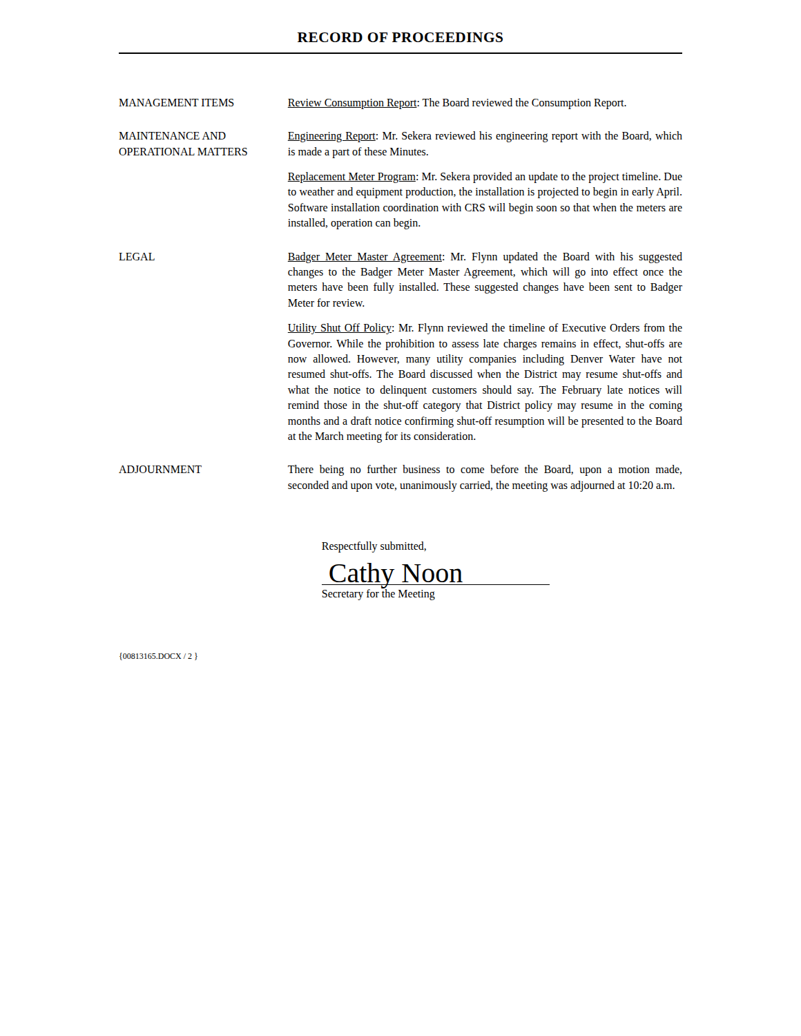RECORD OF PROCEEDINGS
| Management Items | Review Consumption Report : The Board reviewed the Consumption Report. |
| Maintenance and Operational Matters | Engineering Report : Mr. Sekera reviewed his engineering report with the Board, which is made a part of these Minutes. Replacement Meter Program : Mr. Sekera provided an update to the project timeline. Due to weather and equipment production, the installation is projected to begin in early April. Software installation coordination with CRS will begin soon so that when the meters are installed, operation can begin. |
| Legal | Badger Meter Master Agreement : Mr. Flynn updated the Board with his suggested changes to the Badger Meter Master Agreement, which will go into effect once the meters have been fully installed. These suggested changes have been sent to Badger Meter for review. Utility Shut Off Policy : Mr. Flynn reviewed the timeline of Executive Orders from the Governor. While the prohibition to assess late charges remains in effect, shut-offs are now allowed. However, many utility companies including Denver Water have not resumed shut-offs. The Board discussed when the District may resume shut-offs and what the notice to delinquent customers should say. The February late notices will remind those in the shut-off category that District policy may resume in the coming months and a draft notice confirming shut-off resumption will be presented to the Board at the March meeting for its consideration. |
| Adjournment | There being no further business to come before the Board, upon a motion made, seconded and upon vote, unanimously carried, the meeting was adjourned at 10:20 a.m. |
Respectfully submitted,
Cathy Noon
Secretary for the Meeting
{00813165.DOCX / 2 }